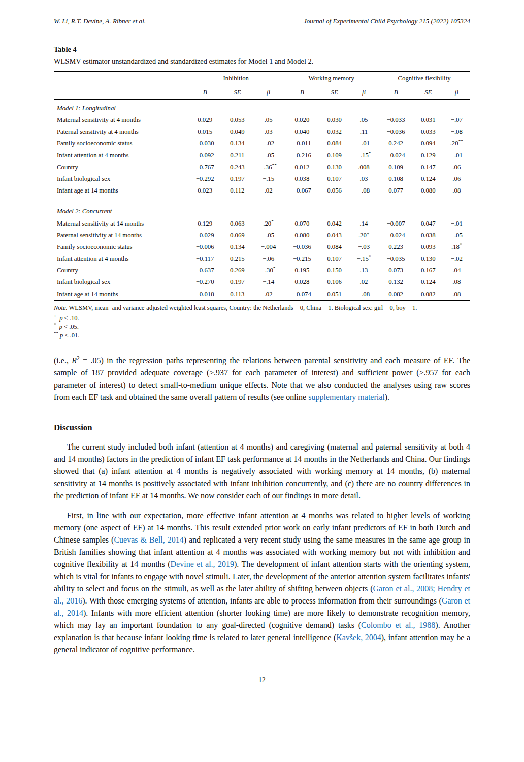W. Li, R.T. Devine, A. Ribner et al. Journal of Experimental Child Psychology 215 (2022) 105324
Table 4
WLSMV estimator unstandardized and standardized estimates for Model 1 and Model 2.
| | Inhibition | Working memory | Cognitive flexibility |
| --- | --- | --- | --- |
| | B | SE | β | B | SE | β | B | SE | β |
| Model 1: Longitudinal |
| Maternal sensitivity at 4 months | 0.029 | 0.053 | .05 | 0.020 | 0.030 | .05 | −0.033 | 0.031 | −.07 |
| Paternal sensitivity at 4 months | 0.015 | 0.049 | .03 | 0.040 | 0.032 | .11 | −0.036 | 0.033 | −.08 |
| Family socioeconomic status | −0.030 | 0.134 | −.02 | −0.011 | 0.084 | −.01 | 0.242 | 0.094 | .20 ** |
| Infant attention at 4 months | −0.092 | 0.211 | −.05 | −0.216 | 0.109 | −.15 * | −0.024 | 0.129 | −.01 |
| Country | −0.767 | 0.243 | −.36 ** | 0.012 | 0.130 | .008 | 0.109 | 0.147 | .06 |
| Infant biological sex | −0.292 | 0.197 | −.15 | 0.038 | 0.107 | .03 | 0.108 | 0.124 | .06 |
| Infant age at 14 months | 0.023 | 0.112 | .02 | −0.067 | 0.056 | −.08 | 0.077 | 0.080 | .08 |
| Model 2: Concurrent |
| Maternal sensitivity at 14 months | 0.129 | 0.063 | .20 * | 0.070 | 0.042 | .14 | −0.007 | 0.047 | −.01 |
| Paternal sensitivity at 14 months | −0.029 | 0.069 | −.05 | 0.080 | 0.043 | .20 + | −0.024 | 0.038 | −.05 |
| Family socioeconomic status | −0.006 | 0.134 | −.004 | −0.036 | 0.084 | −.03 | 0.223 | 0.093 | .18 * |
| Infant attention at 4 months | −0.117 | 0.215 | −.06 | −0.215 | 0.107 | −.15 * | −0.035 | 0.130 | −.02 |
| Country | −0.637 | 0.269 | −.30 * | 0.195 | 0.150 | .13 | 0.073 | 0.167 | .04 |
| Infant biological sex | −0.270 | 0.197 | −.14 | 0.028 | 0.106 | .02 | 0.132 | 0.124 | .08 |
| Infant age at 14 months | −0.018 | 0.113 | .02 | −0.074 | 0.051 | −.08 | 0.082 | 0.082 | .08 |
Note. WLSMV, mean- and variance-adjusted weighted least squares, Country: the Netherlands = 0, China = 1. Biological sex: girl = 0, boy = 1.
+ p < .10.
* p < .05.
** p < .01.
(i.e., R2 = .05) in the regression paths representing the relations between parental sensitivity and each measure of EF. The sample of 187 provided adequate coverage (≥.937 for each parameter of interest) and sufficient power (≥.957 for each parameter of interest) to detect small-to-medium unique effects. Note that we also conducted the analyses using raw scores from each EF task and obtained the same overall pattern of results (see online supplementary material).
Discussion
The current study included both infant (attention at 4 months) and caregiving (maternal and paternal sensitivity at both 4 and 14 months) factors in the prediction of infant EF task performance at 14 months in the Netherlands and China. Our findings showed that (a) infant attention at 4 months is negatively associated with working memory at 14 months, (b) maternal sensitivity at 14 months is positively associated with infant inhibition concurrently, and (c) there are no country differences in the prediction of infant EF at 14 months. We now consider each of our findings in more detail.
First, in line with our expectation, more effective infant attention at 4 months was related to higher levels of working memory (one aspect of EF) at 14 months. This result extended prior work on early infant predictors of EF in both Dutch and Chinese samples (Cuevas & Bell, 2014) and replicated a very recent study using the same measures in the same age group in British families showing that infant attention at 4 months was associated with working memory but not with inhibition and cognitive flexibility at 14 months (Devine et al., 2019). The development of infant attention starts with the orienting system, which is vital for infants to engage with novel stimuli. Later, the development of the anterior attention system facilitates infants' ability to select and focus on the stimuli, as well as the later ability of shifting between objects (Garon et al., 2008; Hendry et al., 2016). With those emerging systems of attention, infants are able to process information from their surroundings (Garon et al., 2014). Infants with more efficient attention (shorter looking time) are more likely to demonstrate recognition memory, which may lay an important foundation to any goal-directed (cognitive demand) tasks (Colombo et al., 1988). Another explanation is that because infant looking time is related to later general intelligence (Kavšek, 2004), infant attention may be a general indicator of cognitive performance.
12